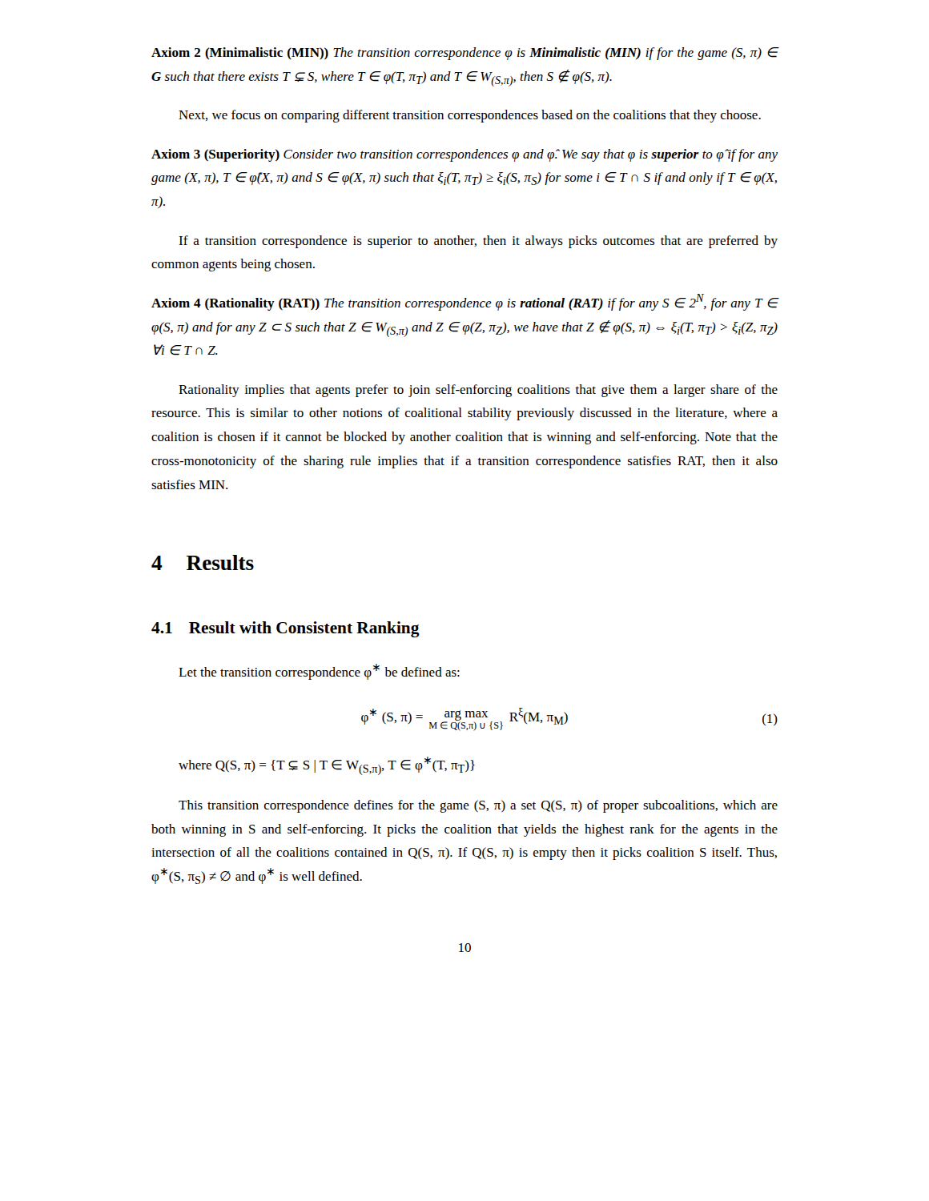Axiom 2 (Minimalistic (MIN)) The transition correspondence φ is Minimalistic (MIN) if for the game (S, π) ∈ G such that there exists T ⊊ S, where T ∈ φ(T, πT) and T ∈ W(S,π), then S ∉ φ(S, π).
Next, we focus on comparing different transition correspondences based on the coalitions that they choose.
Axiom 3 (Superiority) Consider two transition correspondences φ and φ̂. We say that φ is superior to φ̂ if for any game (X, π), T ∈ φ̂(X, π) and S ∈ φ(X, π) such that ξi(T, πT) ≥ ξi(S, πS) for some i ∈ T ∩ S if and only if T ∈ φ(X, π).
If a transition correspondence is superior to another, then it always picks outcomes that are preferred by common agents being chosen.
Axiom 4 (Rationality (RAT)) The transition correspondence φ is rational (RAT) if for any S ∈ 2N, for any T ∈ φ(S, π) and for any Z ⊂ S such that Z ∈ W(S,π) and Z ∈ φ(Z, πZ), we have that Z ∉ φ(S, π) ⇔ ξi(T, πT) > ξi(Z, πZ) ∀i ∈ T ∩ Z.
Rationality implies that agents prefer to join self-enforcing coalitions that give them a larger share of the resource. This is similar to other notions of coalitional stability previously discussed in the literature, where a coalition is chosen if it cannot be blocked by another coalition that is winning and self-enforcing. Note that the cross-monotonicity of the sharing rule implies that if a transition correspondence satisfies RAT, then it also satisfies MIN.
4 Results
4.1 Result with Consistent Ranking
Let the transition correspondence φ∗ be defined as:
φ∗ (S, π) = arg max M ∈ Q(S,π) ∪ {S} Rξ(M, πM)
(1)
where Q(S, π) = {T ⊊ S | T ∈ W(S,π), T ∈ φ∗(T, πT)}
This transition correspondence defines for the game (S, π) a set Q(S, π) of proper subcoalitions, which are both winning in S and self-enforcing. It picks the coalition that yields the highest rank for the agents in the intersection of all the coalitions contained in Q(S, π). If Q(S, π) is empty then it picks coalition S itself. Thus, φ∗(S, πS) ≠ ∅ and φ∗ is well defined.
10